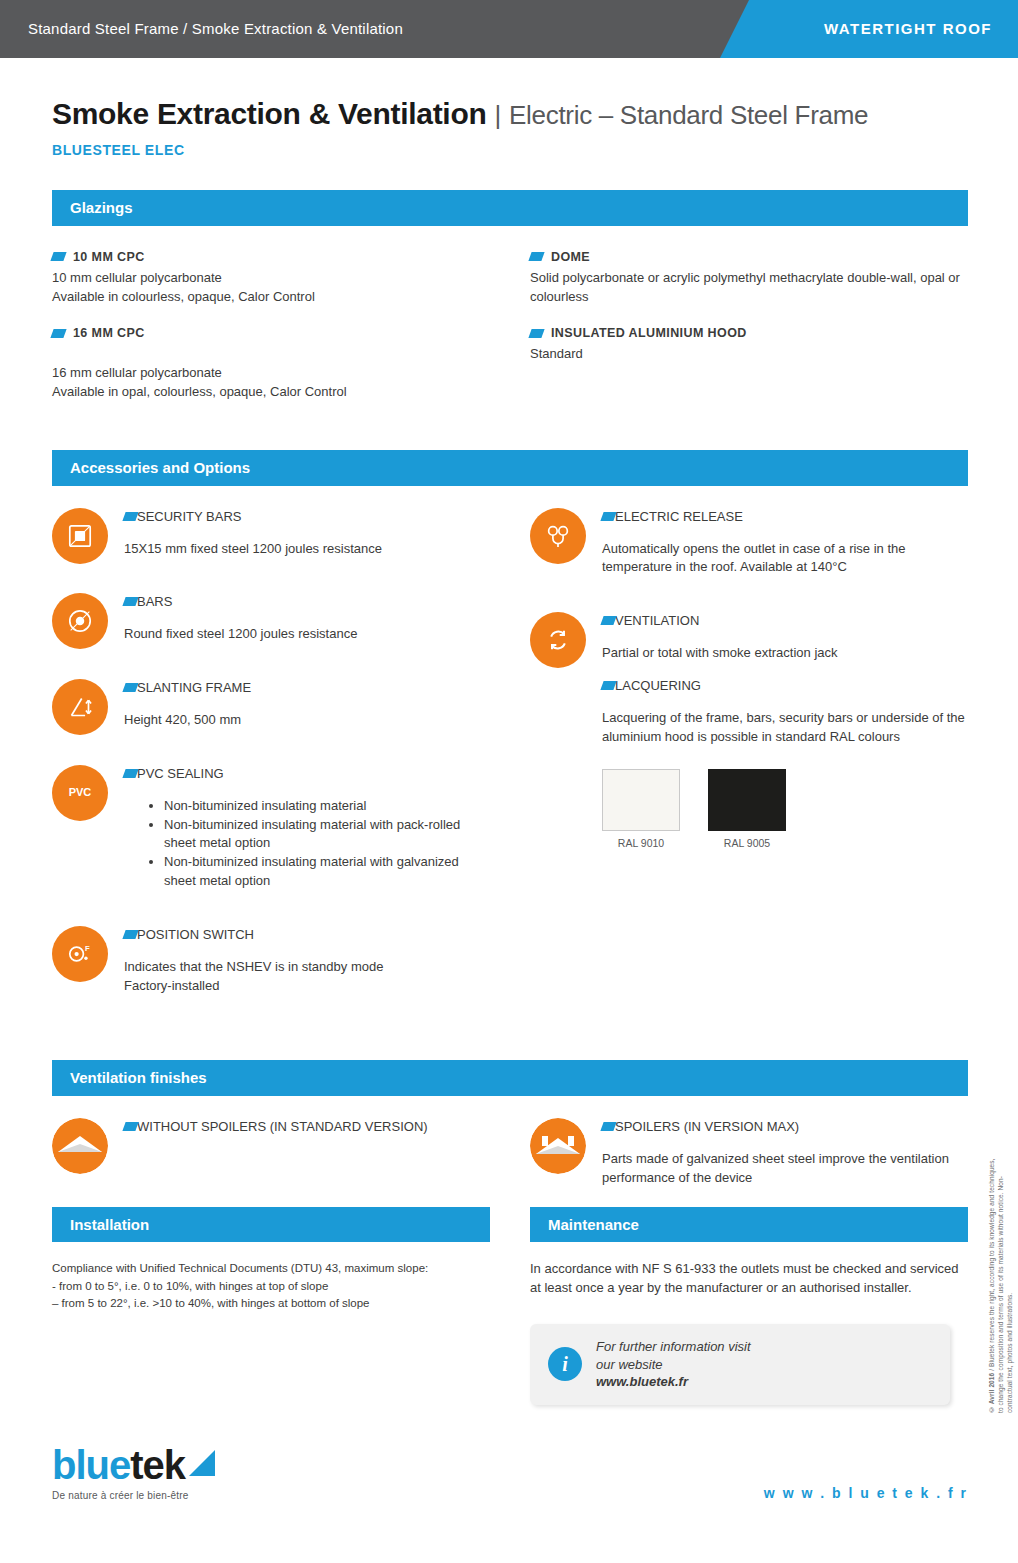Standard Steel Frame / Smoke Extraction & Ventilation
WATERTIGHT ROOF
Smoke Extraction & Ventilation | Electric – Standard Steel Frame
BLUESTEEL ELEC
Glazings
10 MM CPC
10 mm cellular polycarbonate
Available in colourless, opaque, Calor Control
16 MM CPC
16 mm cellular polycarbonate
Available in opal, colourless, opaque, Calor Control
DOME
Solid polycarbonate or acrylic polymethyl methacrylate double-wall, opal or colourless
INSULATED ALUMINIUM HOOD
Standard
Accessories and Options
SECURITY BARS
15X15 mm fixed steel 1200 joules resistance
BARS
Round fixed steel 1200 joules resistance
SLANTING FRAME
Height 420, 500 mm
PVC
PVC SEALING
Non-bituminized insulating material
Non-bituminized insulating material with pack-rolled sheet metal option
Non-bituminized insulating material with galvanized sheet metal option
F
POSITION SWITCH
Indicates that the NSHEV is in standby mode
Factory-installed
ELECTRIC RELEASE
Automatically opens the outlet in case of a rise in the temperature in the roof. Available at 140°C
VENTILATION
Partial or total with smoke extraction jack
LACQUERING
Lacquering of the frame, bars, security bars or underside of the aluminium hood is possible in standard RAL colours
RAL 9010
RAL 9005
Ventilation finishes
WITHOUT SPOILERS (IN STANDARD VERSION)
SPOILERS (IN VERSION MAX)
Parts made of galvanized sheet steel improve the ventilation performance of the device
Installation
Compliance with Unified Technical Documents (DTU) 43, maximum slope:
- from 0 to 5°, i.e. 0 to 10%, with hinges at top of slope
– from 5 to 22°, i.e. >10 to 40%, with hinges at bottom of slope
Maintenance
In accordance with NF S 61-933 the outlets must be checked and serviced at least once a year by the manufacturer or an authorised installer.
i
For further information visit
our website
www.bluetek.fr
blue tek
De nature à créer le bien-être
w w w . b l u e t e k . f r
© Avril 2016 / Bluetek reserves the right, according to its knowledge and techniques, to change the composition and terms of use of its materials without notice. Non-contractual text, photos and illustrations.